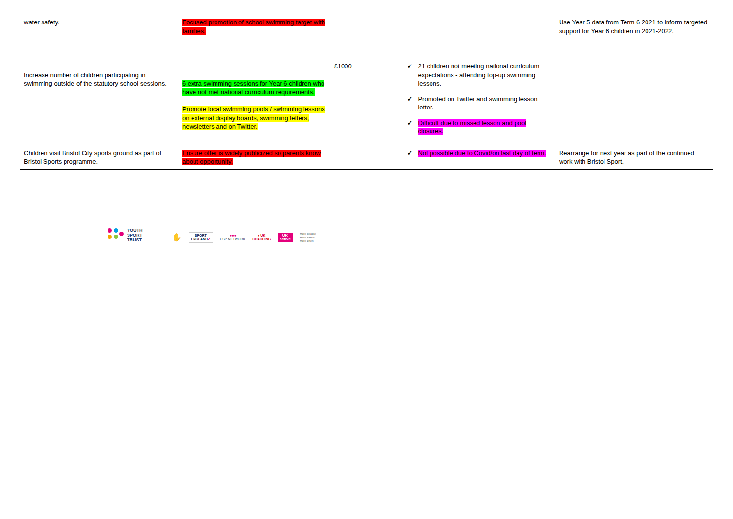| water safety. Increase number of children participating in swimming outside of the statutory school sessions. | Focused promotion of school swimming target with families. 6 extra swimming sessions for Year 6 children who have not met national curriculum requirements. Promote local swimming pools / swimming lessons on external display boards, swimming letters, newsletters and on Twitter. | £1000 | 21 children not meeting national curriculum expectations - attending top-up swimming lessons. Promoted on Twitter and swimming lesson letter. Difficult due to missed lesson and pool closures. | Use Year 5 data from Term 6 2021 to inform targeted support for Year 6 children in 2021-2022. |
| Children visit Bristol City sports ground as part of Bristol Sports programme. | Ensure offer is widely publicized so parents know about opportunity. | | Not possible due to Covid/on last day of term. | Rearrange for next year as part of the continued work with Bristol Sport. |
YOUTH
SPORT
TRUST
✋
SPORT
ENGLAND✓
●●●●
CSP NETWORK
● UK
COACHING
UK
active
More people
More active
More often